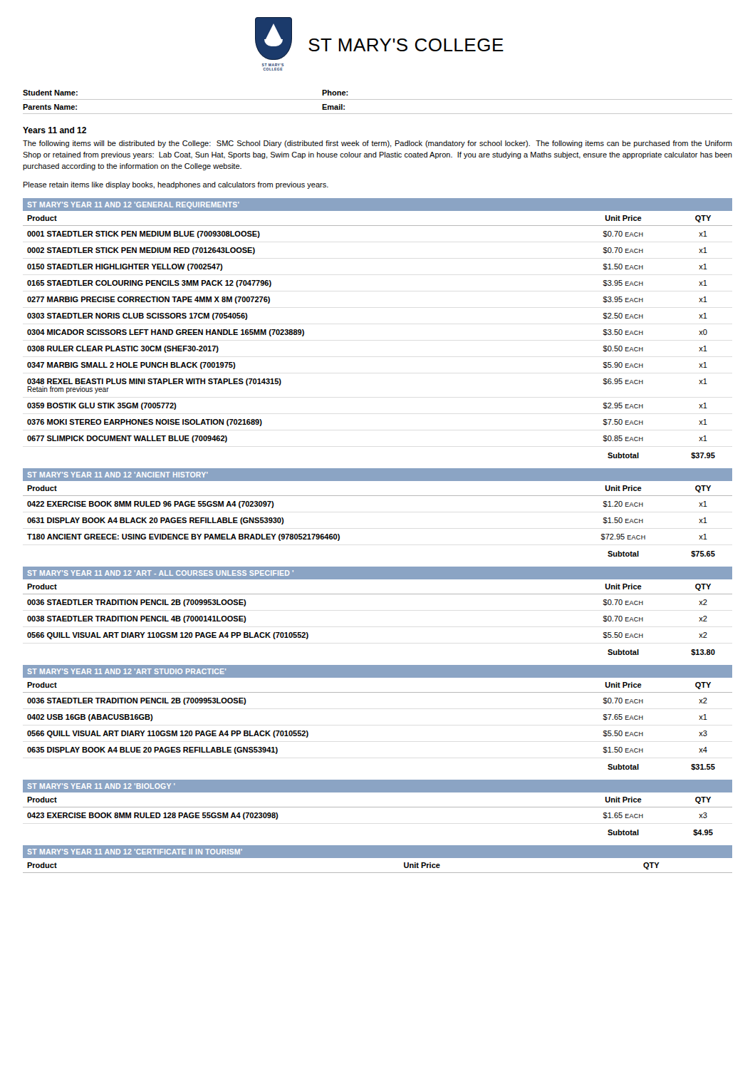ST MARY'S
COLLEGE
ST MARY'S COLLEGE
| Student Name: | | Phone: | |
| Parents Name: | | Email: | |
Years 11 and 12
The following items will be distributed by the College: SMC School Diary (distributed first week of term), Padlock (mandatory for school locker). The following items can be purchased from the Uniform Shop or retained from previous years: Lab Coat, Sun Hat, Sports bag, Swim Cap in house colour and Plastic coated Apron. If you are studying a Maths subject, ensure the appropriate calculator has been purchased according to the information on the College website.
Please retain items like display books, headphones and calculators from previous years.
ST MARY'S YEAR 11 AND 12 'GENERAL REQUIREMENTS'
| Product | Unit Price | QTY |
| --- | --- | --- |
| 0001 STAEDTLER STICK PEN MEDIUM BLUE (7009308LOOSE) | $0.70 EACH | x1 |
| 0002 STAEDTLER STICK PEN MEDIUM RED (7012643LOOSE) | $0.70 EACH | x1 |
| 0150 STAEDTLER HIGHLIGHTER YELLOW (7002547) | $1.50 EACH | x1 |
| 0165 STAEDTLER COLOURING PENCILS 3MM PACK 12 (7047796) | $3.95 EACH | x1 |
| 0277 MARBIG PRECISE CORRECTION TAPE 4MM X 8M (7007276) | $3.95 EACH | x1 |
| 0303 STAEDTLER NORIS CLUB SCISSORS 17CM (7054056) | $2.50 EACH | x1 |
| 0304 MICADOR SCISSORS LEFT HAND GREEN HANDLE 165MM (7023889) | $3.50 EACH | x0 |
| 0308 RULER CLEAR PLASTIC 30CM (SHEF30-2017) | $0.50 EACH | x1 |
| 0347 MARBIG SMALL 2 HOLE PUNCH BLACK (7001975) | $5.90 EACH | x1 |
| 0348 REXEL BEASTI PLUS MINI STAPLER WITH STAPLES (7014315) Retain from previous year | $6.95 EACH | x1 |
| 0359 BOSTIK GLU STIK 35GM (7005772) | $2.95 EACH | x1 |
| 0376 MOKI STEREO EARPHONES NOISE ISOLATION (7021689) | $7.50 EACH | x1 |
| 0677 SLIMPICK DOCUMENT WALLET BLUE (7009462) | $0.85 EACH | x1 |
| | Subtotal | $37.95 |
ST MARY'S YEAR 11 AND 12 'ANCIENT HISTORY'
| Product | Unit Price | QTY |
| --- | --- | --- |
| 0422 EXERCISE BOOK 8MM RULED 96 PAGE 55GSM A4 (7023097) | $1.20 EACH | x1 |
| 0631 DISPLAY BOOK A4 BLACK 20 PAGES REFILLABLE (GNS53930) | $1.50 EACH | x1 |
| T180 ANCIENT GREECE: USING EVIDENCE BY PAMELA BRADLEY (9780521796460) | $72.95 EACH | x1 |
| | Subtotal | $75.65 |
ST MARY'S YEAR 11 AND 12 'ART - ALL COURSES UNLESS SPECIFIED '
| Product | Unit Price | QTY |
| --- | --- | --- |
| 0036 STAEDTLER TRADITION PENCIL 2B (7009953LOOSE) | $0.70 EACH | x2 |
| 0038 STAEDTLER TRADITION PENCIL 4B (7000141LOOSE) | $0.70 EACH | x2 |
| 0566 QUILL VISUAL ART DIARY 110GSM 120 PAGE A4 PP BLACK (7010552) | $5.50 EACH | x2 |
| | Subtotal | $13.80 |
ST MARY'S YEAR 11 AND 12 'ART STUDIO PRACTICE'
| Product | Unit Price | QTY |
| --- | --- | --- |
| 0036 STAEDTLER TRADITION PENCIL 2B (7009953LOOSE) | $0.70 EACH | x2 |
| 0402 USB 16GB (ABACUSB16GB) | $7.65 EACH | x1 |
| 0566 QUILL VISUAL ART DIARY 110GSM 120 PAGE A4 PP BLACK (7010552) | $5.50 EACH | x3 |
| 0635 DISPLAY BOOK A4 BLUE 20 PAGES REFILLABLE (GNS53941) | $1.50 EACH | x4 |
| | Subtotal | $31.55 |
ST MARY'S YEAR 11 AND 12 'BIOLOGY '
| Product | Unit Price | QTY |
| --- | --- | --- |
| 0423 EXERCISE BOOK 8MM RULED 128 PAGE 55GSM A4 (7023098) | $1.65 EACH | x3 |
| | Subtotal | $4.95 |
ST MARY'S YEAR 11 AND 12 'CERTIFICATE II IN TOURISM'
| Product | Unit Price | QTY |
| --- | --- | --- |